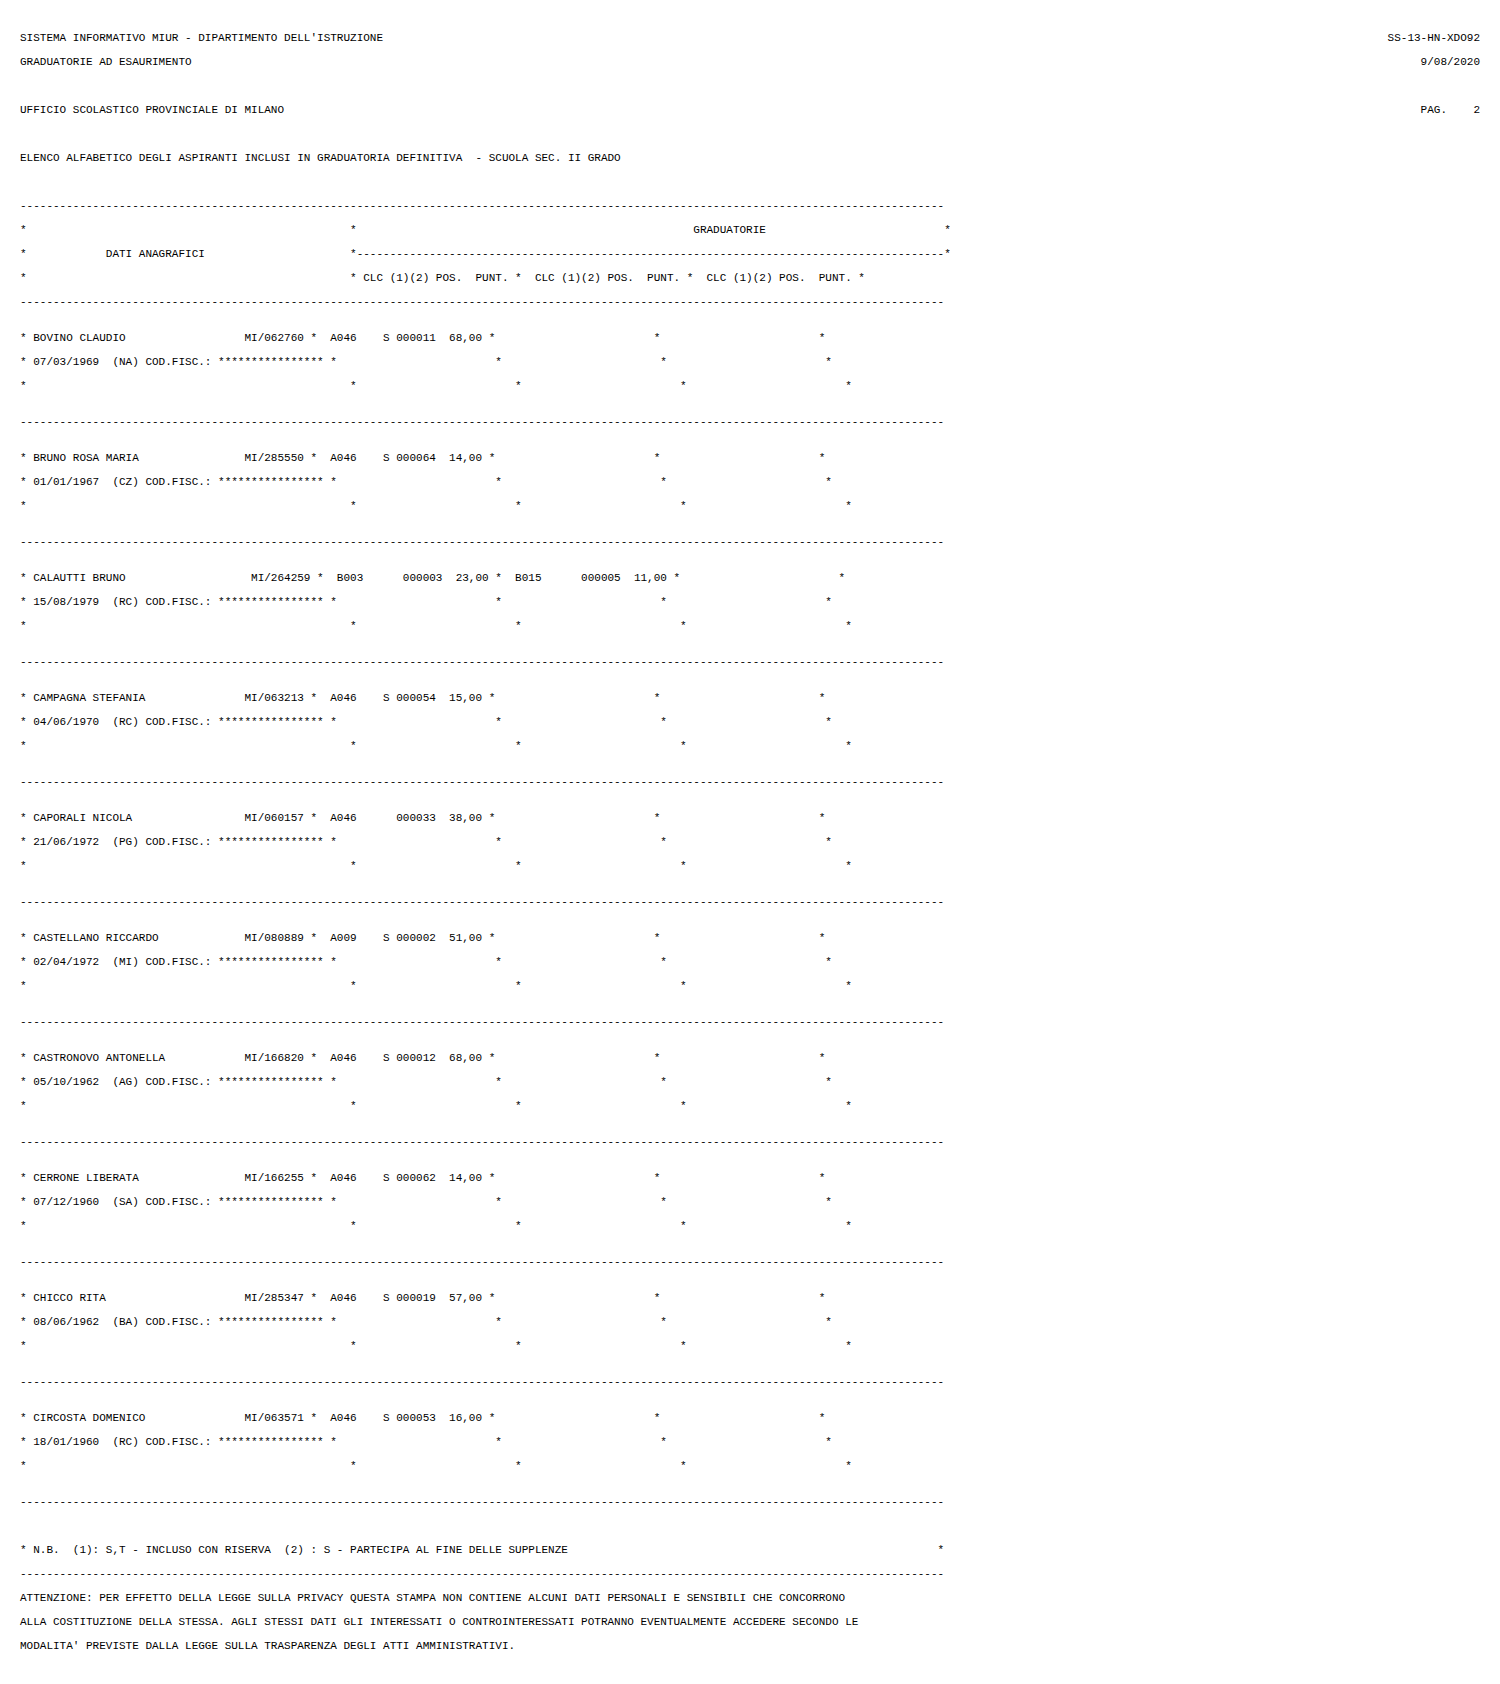SISTEMA INFORMATIVO MIUR - DIPARTIMENTO DELL'ISTRUZIONE SS-13-HN-XDO92
GRADUATORIE AD ESAURIMENTO 9/08/2020
UFFICIO SCOLASTICO PROVINCIALE DI MILANO PAG. 2
ELENCO ALFABETICO DEGLI ASPIRANTI INCLUSI IN GRADUATORIA DEFINITIVA - SCUOLA SEC. II GRADO
--------------------------------------------------------------------------------------------------------------------------------------------
* * GRADUATORIE *
* DATI ANAGRAFICI *-----------------------------------------------------------------------------------------*
* * CLC (1)(2) POS. PUNT. * CLC (1)(2) POS. PUNT. * CLC (1)(2) POS. PUNT. *
--------------------------------------------------------------------------------------------------------------------------------------------
* BOVINO CLAUDIO MI/062760 * A046 S 000011 68,00 * * *
* 07/03/1969 (NA) COD.FISC.: **************** * * * *
* * * * *
--------------------------------------------------------------------------------------------------------------------------------------------
* BRUNO ROSA MARIA MI/285550 * A046 S 000064 14,00 * * *
* 01/01/1967 (CZ) COD.FISC.: **************** * * * *
* * * * *
--------------------------------------------------------------------------------------------------------------------------------------------
* CALAUTTI BRUNO MI/264259 * B003 000003 23,00 * B015 000005 11,00 * *
* 15/08/1979 (RC) COD.FISC.: **************** * * * *
* * * * *
--------------------------------------------------------------------------------------------------------------------------------------------
* CAMPAGNA STEFANIA MI/063213 * A046 S 000054 15,00 * * *
* 04/06/1970 (RC) COD.FISC.: **************** * * * *
* * * * *
--------------------------------------------------------------------------------------------------------------------------------------------
* CAPORALI NICOLA MI/060157 * A046 000033 38,00 * * *
* 21/06/1972 (PG) COD.FISC.: **************** * * * *
* * * * *
--------------------------------------------------------------------------------------------------------------------------------------------
* CASTELLANO RICCARDO MI/080889 * A009 S 000002 51,00 * * *
* 02/04/1972 (MI) COD.FISC.: **************** * * * *
* * * * *
--------------------------------------------------------------------------------------------------------------------------------------------
* CASTRONOVO ANTONELLA MI/166820 * A046 S 000012 68,00 * * *
* 05/10/1962 (AG) COD.FISC.: **************** * * * *
* * * * *
--------------------------------------------------------------------------------------------------------------------------------------------
* CERRONE LIBERATA MI/166255 * A046 S 000062 14,00 * * *
* 07/12/1960 (SA) COD.FISC.: **************** * * * *
* * * * *
--------------------------------------------------------------------------------------------------------------------------------------------
* CHICCO RITA MI/285347 * A046 S 000019 57,00 * * *
* 08/06/1962 (BA) COD.FISC.: **************** * * * *
* * * * *
--------------------------------------------------------------------------------------------------------------------------------------------
* CIRCOSTA DOMENICO MI/063571 * A046 S 000053 16,00 * * *
* 18/01/1960 (RC) COD.FISC.: **************** * * * *
* * * * *
--------------------------------------------------------------------------------------------------------------------------------------------
* N.B. (1): S,T - INCLUSO CON RISERVA (2) : S - PARTECIPA AL FINE DELLE SUPPLENZE *
--------------------------------------------------------------------------------------------------------------------------------------------
ATTENZIONE: PER EFFETTO DELLA LEGGE SULLA PRIVACY QUESTA STAMPA NON CONTIENE ALCUNI DATI PERSONALI E SENSIBILI CHE CONCORRONO
ALLA COSTITUZIONE DELLA STESSA. AGLI STESSI DATI GLI INTERESSATI O CONTROINTERESSATI POTRANNO EVENTUALMENTE ACCEDERE SECONDO LE
MODALITA' PREVISTE DALLA LEGGE SULLA TRASPARENZA DEGLI ATTI AMMINISTRATIVI.